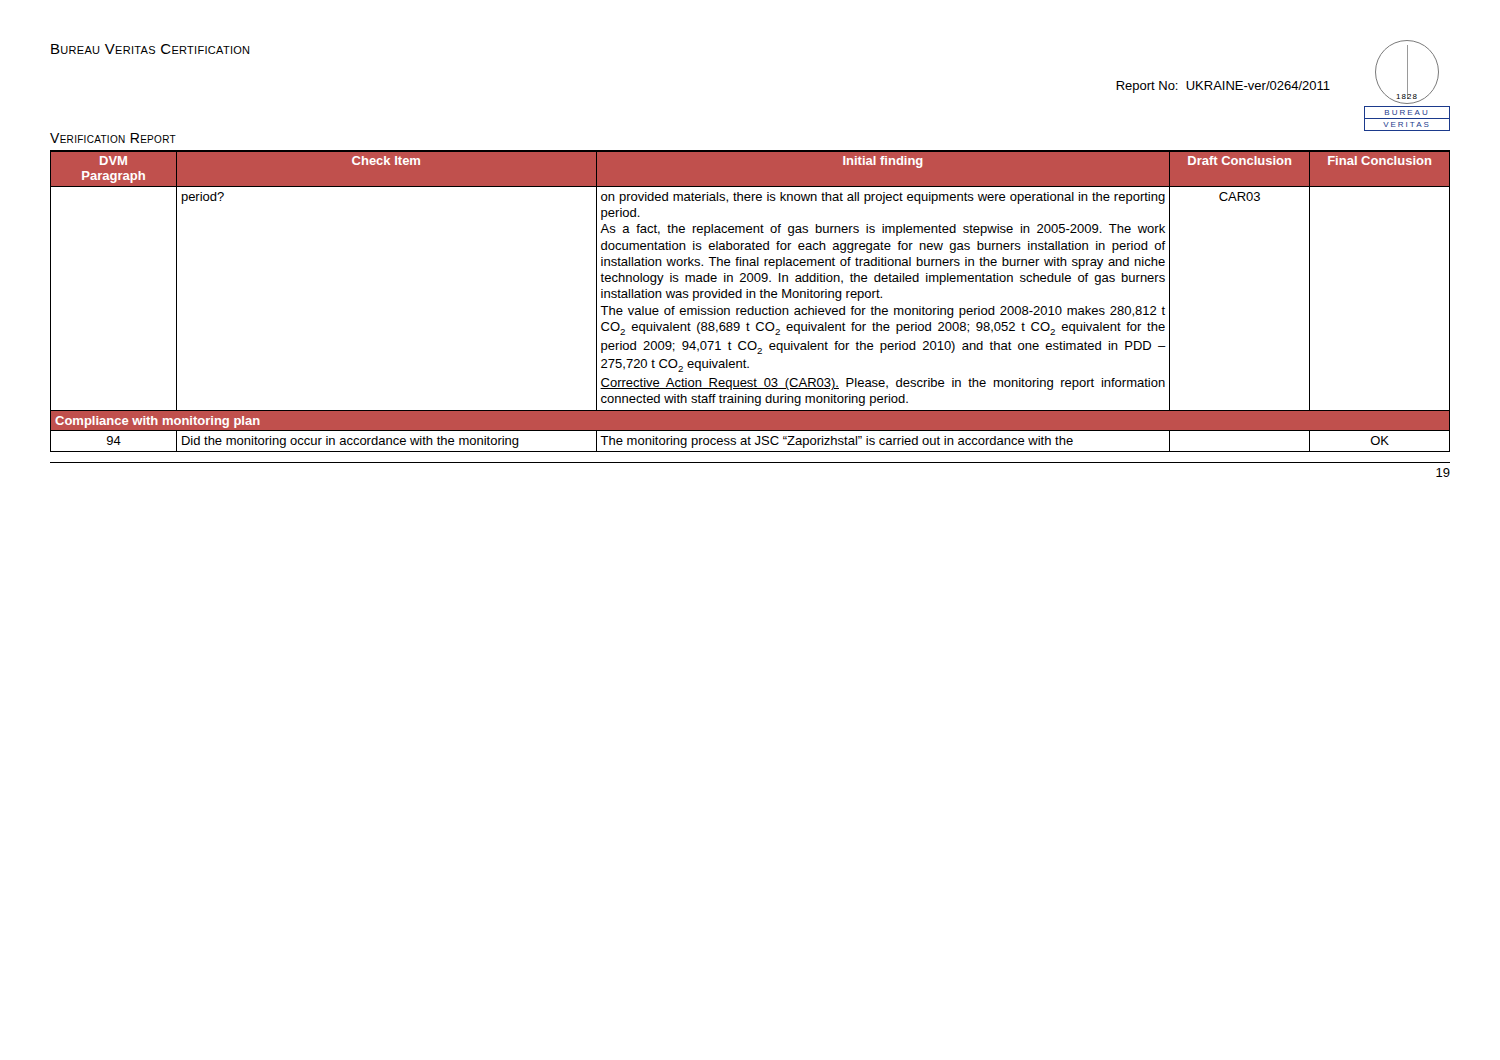Bureau Veritas Certification
Report No: UKRAINE-ver/0264/2011
1828
BUREAU
VERITAS
Verification Report
| DVM Paragraph | Check Item | Initial finding | Draft Conclusion | Final Conclusion |
| --- | --- | --- | --- | --- |
| | period? | on provided materials, there is known that all project equipments were operational in the reporting period. As a fact, the replacement of gas burners is implemented stepwise in 2005-2009. The work documentation is elaborated for each aggregate for new gas burners installation in period of installation works. The final replacement of traditional burners in the burner with spray and niche technology is made in 2009. In addition, the detailed implementation schedule of gas burners installation was provided in the Monitoring report. The value of emission reduction achieved for the monitoring period 2008-2010 makes 280,812 t CO 2 equivalent (88,689 t CO 2 equivalent for the period 2008; 98,052 t CO 2 equivalent for the period 2009; 94,071 t CO 2 equivalent for the period 2010) and that one estimated in PDD – 275,720 t CO 2 equivalent. Corrective Action Request 03 (CAR03). Please, describe in the monitoring report information connected with staff training during monitoring period. | CAR03 | |
| Compliance with monitoring plan |
| 94 | Did the monitoring occur in accordance with the monitoring | The monitoring process at JSC “Zaporizhstal” is carried out in accordance with the | | OK |
19